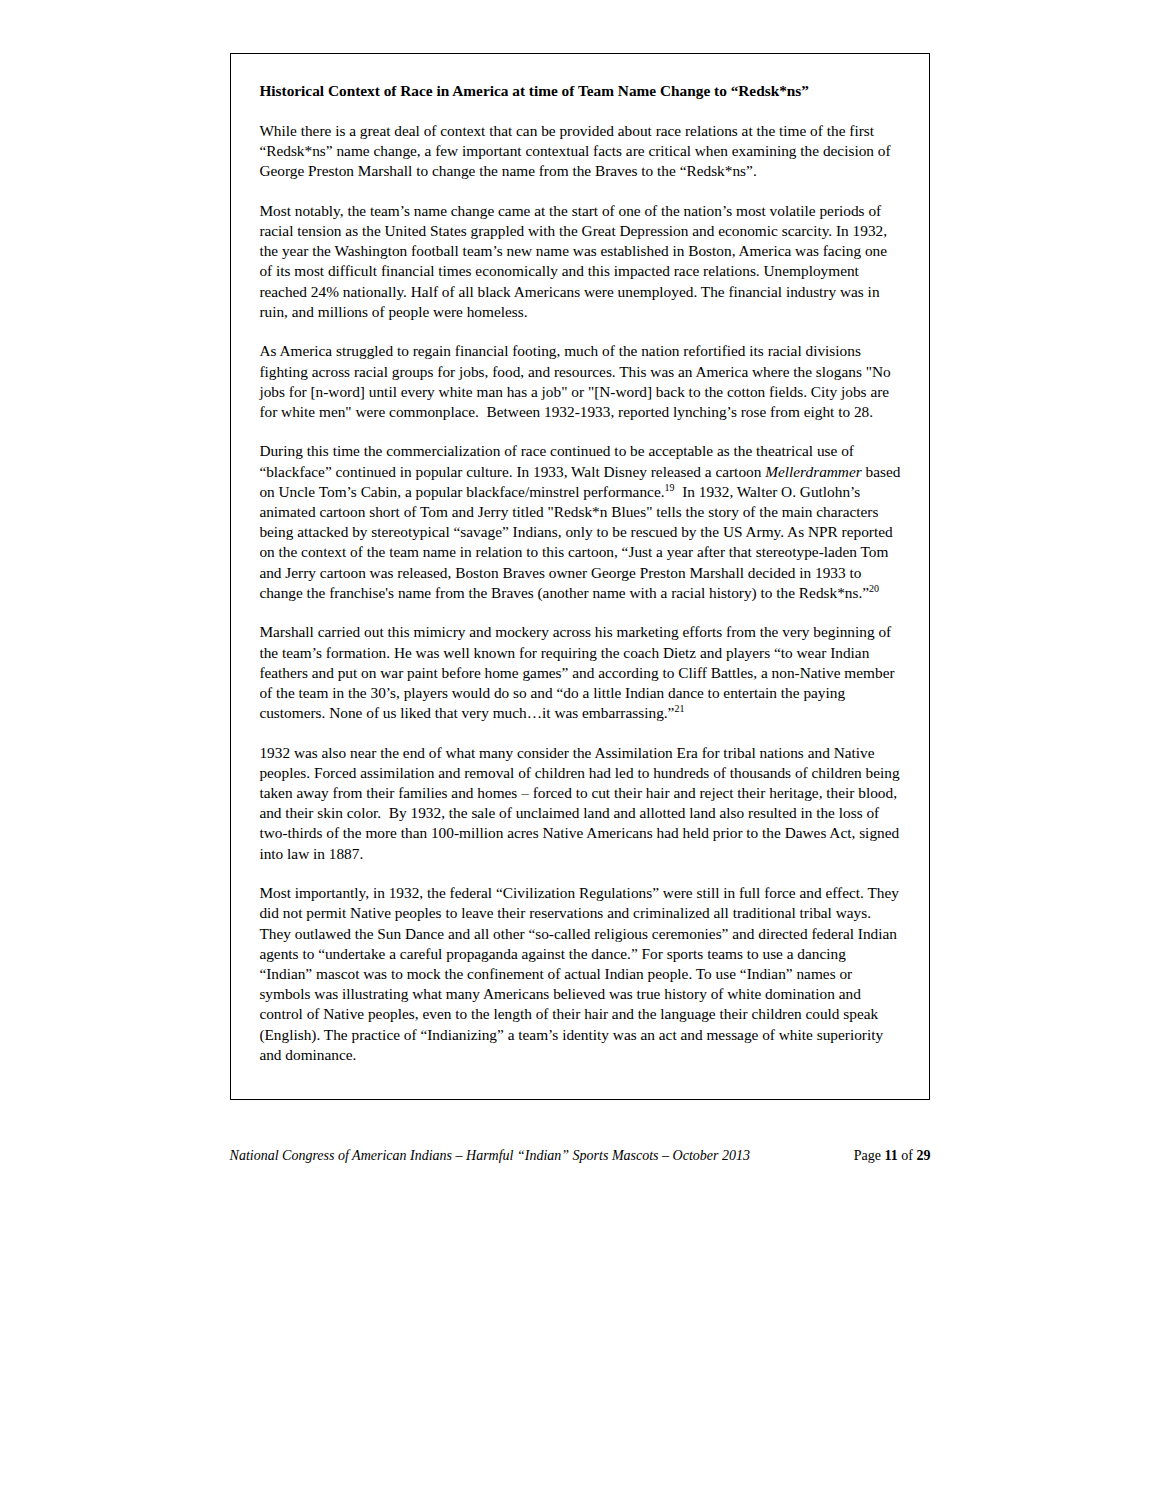Historical Context of Race in America at time of Team Name Change to “Redsk*ns”
While there is a great deal of context that can be provided about race relations at the time of the first “Redsk*ns” name change, a few important contextual facts are critical when examining the decision of George Preston Marshall to change the name from the Braves to the “Redsk*ns”.
Most notably, the team’s name change came at the start of one of the nation’s most volatile periods of racial tension as the United States grappled with the Great Depression and economic scarcity. In 1932, the year the Washington football team’s new name was established in Boston, America was facing one of its most difficult financial times economically and this impacted race relations. Unemployment reached 24% nationally. Half of all black Americans were unemployed. The financial industry was in ruin, and millions of people were homeless.
As America struggled to regain financial footing, much of the nation refortified its racial divisions fighting across racial groups for jobs, food, and resources. This was an America where the slogans "No jobs for [n-word] until every white man has a job" or "[N-word] back to the cotton fields. City jobs are for white men" were commonplace. Between 1932-1933, reported lynching’s rose from eight to 28.
During this time the commercialization of race continued to be acceptable as the theatrical use of “blackface” continued in popular culture. In 1933, Walt Disney released a cartoon Mellerdrammer based on Uncle Tom’s Cabin, a popular blackface/minstrel performance.19 In 1932, Walter O. Gutlohn’s animated cartoon short of Tom and Jerry titled "Redsk*n Blues" tells the story of the main characters being attacked by stereotypical “savage” Indians, only to be rescued by the US Army. As NPR reported on the context of the team name in relation to this cartoon, “Just a year after that stereotype-laden Tom and Jerry cartoon was released, Boston Braves owner George Preston Marshall decided in 1933 to change the franchise's name from the Braves (another name with a racial history) to the Redsk*ns.”20
Marshall carried out this mimicry and mockery across his marketing efforts from the very beginning of the team’s formation. He was well known for requiring the coach Dietz and players “to wear Indian feathers and put on war paint before home games” and according to Cliff Battles, a non-Native member of the team in the 30’s, players would do so and “do a little Indian dance to entertain the paying customers. None of us liked that very much…it was embarrassing.”21
1932 was also near the end of what many consider the Assimilation Era for tribal nations and Native peoples. Forced assimilation and removal of children had led to hundreds of thousands of children being taken away from their families and homes – forced to cut their hair and reject their heritage, their blood, and their skin color. By 1932, the sale of unclaimed land and allotted land also resulted in the loss of two-thirds of the more than 100-million acres Native Americans had held prior to the Dawes Act, signed into law in 1887.
Most importantly, in 1932, the federal “Civilization Regulations” were still in full force and effect. They did not permit Native peoples to leave their reservations and criminalized all traditional tribal ways. They outlawed the Sun Dance and all other “so-called religious ceremonies” and directed federal Indian agents to “undertake a careful propaganda against the dance.” For sports teams to use a dancing “Indian” mascot was to mock the confinement of actual Indian people. To use “Indian” names or symbols was illustrating what many Americans believed was true history of white domination and control of Native peoples, even to the length of their hair and the language their children could speak (English). The practice of “Indianizing” a team’s identity was an act and message of white superiority and dominance.
National Congress of American Indians – Harmful “Indian” Sports Mascots – October 2013
Page 11 of 29